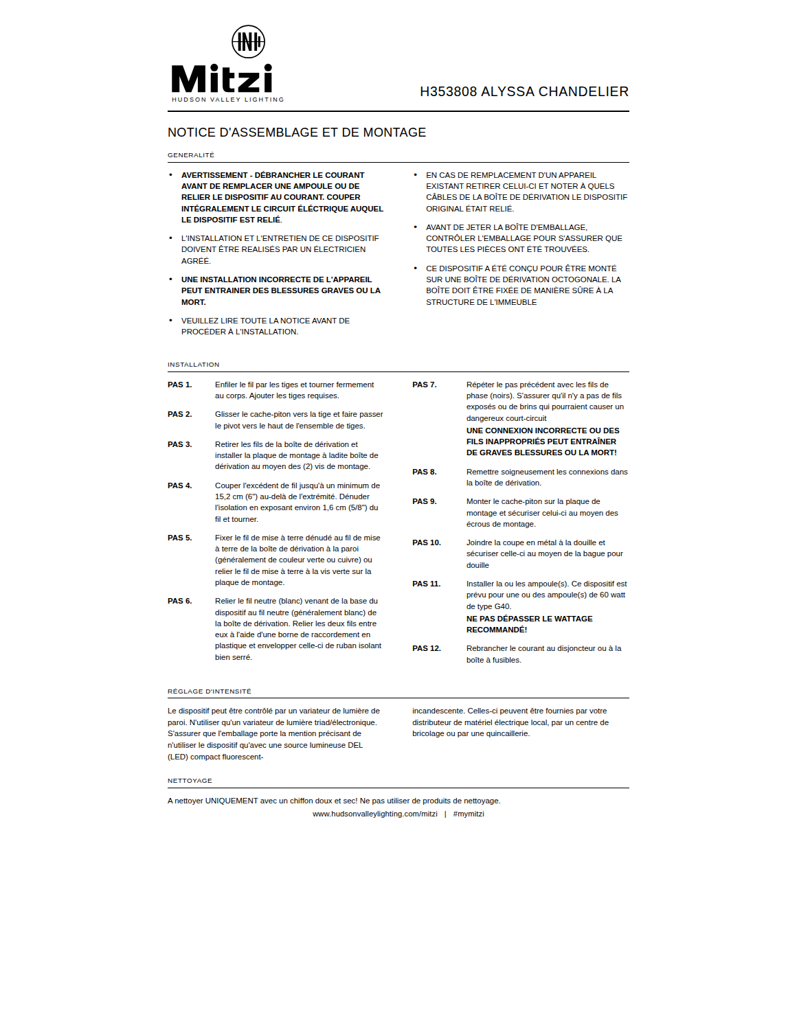HUDSON VALLEY LIGHTING
H353808 ALYSSA CHANDELIER
NOTICE D'ASSEMBLAGE ET DE MONTAGE
GENERALITÉ
AVERTISSEMENT - DÉBRANCHER LE COURANT AVANT DE REMPLACER UNE AMPOULE OU DE RELIER LE DISPOSITIF AU COURANT. COUPER INTÉGRALEMENT LE CIRCUIT ÉLÉCTRIQUE AUQUEL LE DISPOSITIF EST RELIÉ.
L'INSTALLATION ET L'ENTRETIEN DE CE DISPOSITIF DOIVENT ÊTRE REALISÉS PAR UN ÉLECTRICIEN AGRÉÉ.
UNE INSTALLATION INCORRECTE DE L'APPAREIL PEUT ENTRAINER DES BLESSURES GRAVES OU LA MORT.
VEUILLEZ LIRE TOUTE LA NOTICE AVANT DE PROCÉDER À L'INSTALLATION.
EN CAS DE REMPLACEMENT D'UN APPAREIL EXISTANT RETIRER CELUI-CI ET NOTER À QUELS CÂBLES DE LA BOÎTE DE DÉRIVATION LE DISPOSITIF ORIGINAL ÉTAIT RELIÉ.
AVANT DE JETER LA BOÎTE D'EMBALLAGE, CONTRÔLER L'EMBALLAGE POUR S'ASSURER QUE TOUTES LES PIÈCES ONT ÉTÉ TROUVÉES.
CE DISPOSITIF A ÉTÉ CONÇU POUR ÊTRE MONTÉ SUR UNE BOÎTE DE DÉRIVATION OCTOGONALE. LA BOÎTE DOIT ÊTRE FIXÉE DE MANIÈRE SÛRE À LA STRUCTURE DE L'IMMEUBLE
INSTALLATION
| PAS 1. | Enfiler le fil par les tiges et tourner fermement au corps. Ajouter les tiges requises. |
| PAS 2. | Glisser le cache-piton vers la tige et faire passer le pivot vers le haut de l'ensemble de tiges. |
| PAS 3. | Retirer les fils de la boîte de dérivation et installer la plaque de montage à ladite boîte de dérivation au moyen des (2) vis de montage. |
| PAS 4. | Couper l'excédent de fil jusqu'à un minimum de 15,2 cm (6") au-delà de l'extrémité. Dénuder l'isolation en exposant environ 1,6 cm (5/8") du fil et tourner. |
| PAS 5. | Fixer le fil de mise à terre dénudé au fil de mise à terre de la boîte de dérivation à la paroi (généralement de couleur verte ou cuivre) ou relier le fil de mise à terre à la vis verte sur la plaque de montage. |
| PAS 6. | Relier le fil neutre (blanc) venant de la base du dispositif au fil neutre (généralement blanc) de la boîte de dérivation. Relier les deux fils entre eux à l'aide d'une borne de raccordement en plastique et envelopper celle-ci de ruban isolant bien serré. |
| PAS 7. | Répéter le pas précédent avec les fils de phase (noirs). S'assurer qu'il n'y a pas de fils exposés ou de brins qui pourraient causer un dangereux court-circuit UNE CONNEXION INCORRECTE OU DES FILS INAPPROPRIÉS PEUT ENTRAÎNER DE GRAVES BLESSURES OU LA MORT! |
| PAS 8. | Remettre soigneusement les connexions dans la boîte de dérivation. |
| PAS 9. | Monter le cache-piton sur la plaque de montage et sécuriser celui-ci au moyen des écrous de montage. |
| PAS 10. | Joindre la coupe en métal à la douille et sécuriser celle-ci au moyen de la bague pour douille |
| PAS 11. | Installer la ou les ampoule(s). Ce dispositif est prévu pour une ou des ampoule(s) de 60 watt de type G40. NE PAS DÉPASSER LE WATTAGE RECOMMANDÉ! |
| PAS 12. | Rebrancher le courant au disjoncteur ou à la boîte à fusibles. |
RÉGLAGE D'INTENSITÉ
Le dispositif peut être contrôlé par un variateur de lumière de paroi. N'utiliser qu'un variateur de lumière triad/électronique. S'assurer que l'emballage porte la mention précisant de n'utiliser le dispositif qu'avec une source lumineuse DEL (LED) compact fluorescent-
incandescente. Celles-ci peuvent être fournies par votre distributeur de matériel électrique local, par un centre de bricolage ou par une quincaillerie.
NETTOYAGE
A nettoyer UNIQUEMENT avec un chiffon doux et sec! Ne pas utiliser de produits de nettoyage.
www.hudsonvalleylighting.com/mitzi|#mymitzi